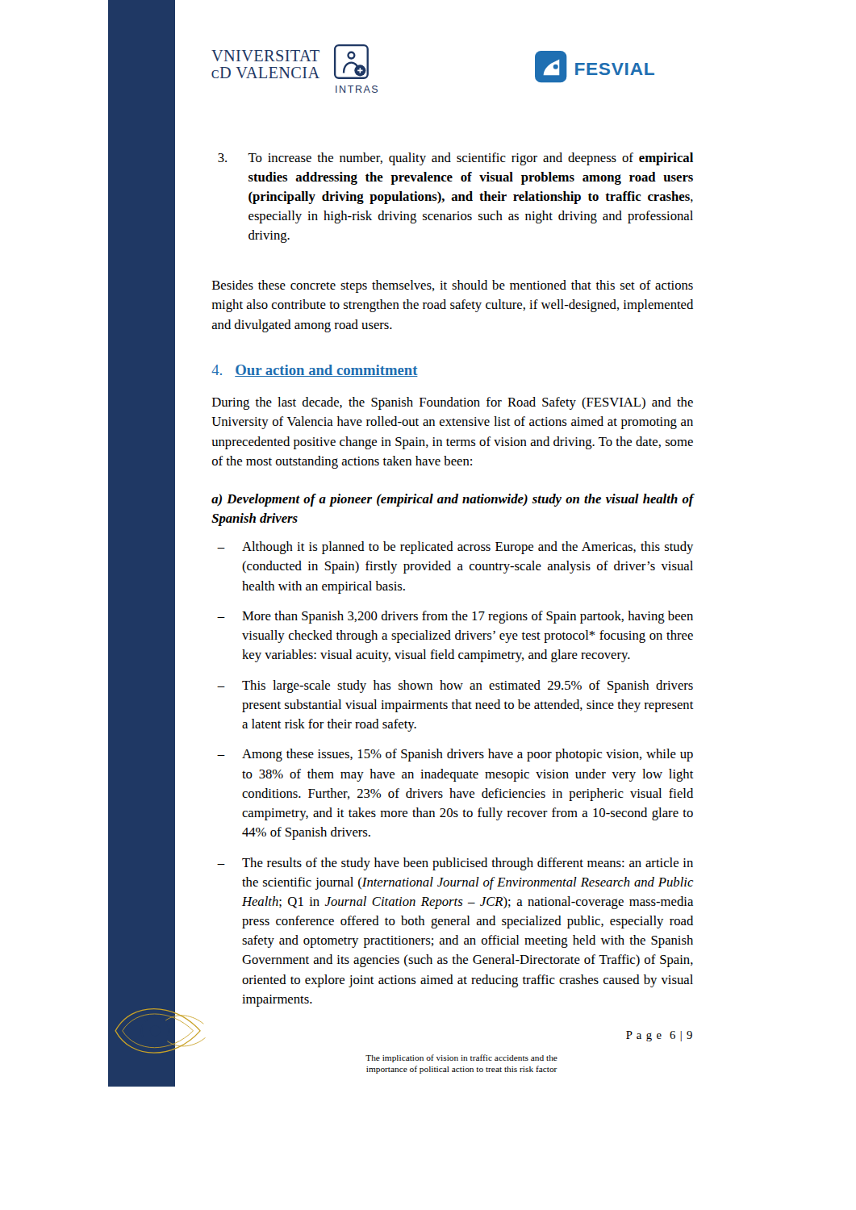VNIVERSITAT ᴄD VALENCIA INTRAS
FESVIAL
3. To increase the number, quality and scientific rigor and deepness of empirical studies addressing the prevalence of visual problems among road users (principally driving populations), and their relationship to traffic crashes, especially in high-risk driving scenarios such as night driving and professional driving.
Besides these concrete steps themselves, it should be mentioned that this set of actions might also contribute to strengthen the road safety culture, if well-designed, implemented and divulgated among road users.
4. Our action and commitment
During the last decade, the Spanish Foundation for Road Safety (FESVIAL) and the University of Valencia have rolled-out an extensive list of actions aimed at promoting an unprecedented positive change in Spain, in terms of vision and driving. To the date, some of the most outstanding actions taken have been:
a) Development of a pioneer (empirical and nationwide) study on the visual health of Spanish drivers
Although it is planned to be replicated across Europe and the Americas, this study (conducted in Spain) firstly provided a country-scale analysis of driver’s visual health with an empirical basis.
More than Spanish 3,200 drivers from the 17 regions of Spain partook, having been visually checked through a specialized drivers’ eye test protocol* focusing on three key variables: visual acuity, visual field campimetry, and glare recovery.
This large-scale study has shown how an estimated 29.5% of Spanish drivers present substantial visual impairments that need to be attended, since they represent a latent risk for their road safety.
Among these issues, 15% of Spanish drivers have a poor photopic vision, while up to 38% of them may have an inadequate mesopic vision under very low light conditions. Further, 23% of drivers have deficiencies in peripheric visual field campimetry, and it takes more than 20s to fully recover from a 10-second glare to 44% of Spanish drivers.
The results of the study have been publicised through different means: an article in the scientific journal (International Journal of Environmental Research and Public Health; Q1 in Journal Citation Reports – JCR); a national-coverage mass-media press conference offered to both general and specialized public, especially road safety and optometry practitioners; and an official meeting held with the Spanish Government and its agencies (such as the General-Directorate of Traffic) of Spain, oriented to explore joint actions aimed at reducing traffic crashes caused by visual impairments.
P a g e 6 | 9
The implication of vision in traffic accidents and the
importance of political action to treat this risk factor